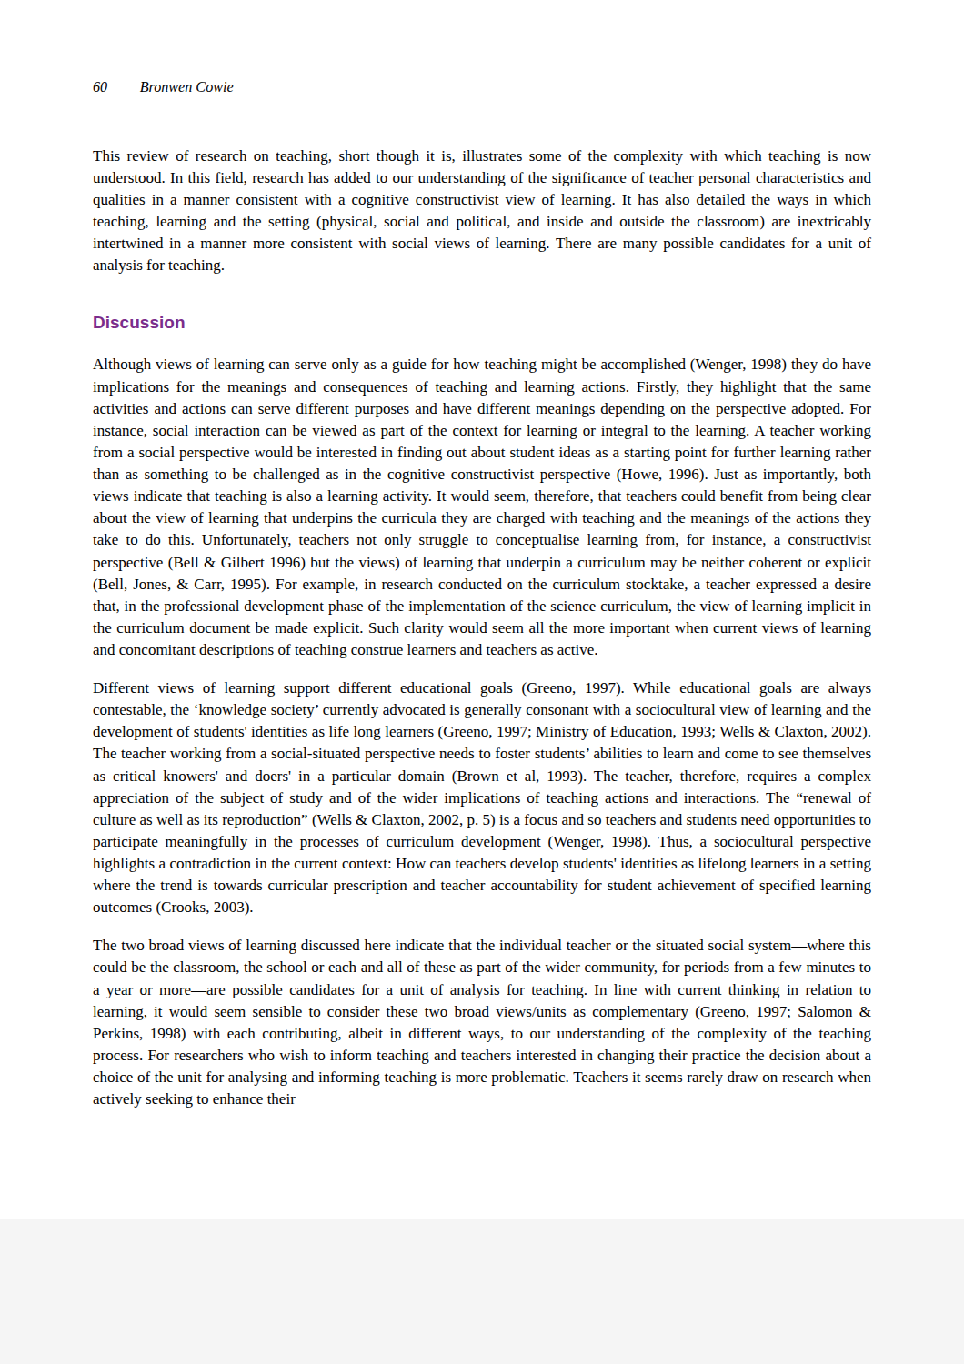60 Bronwen Cowie
This review of research on teaching, short though it is, illustrates some of the complexity with which teaching is now understood. In this field, research has added to our understanding of the significance of teacher personal characteristics and qualities in a manner consistent with a cognitive constructivist view of learning. It has also detailed the ways in which teaching, learning and the setting (physical, social and political, and inside and outside the classroom) are inextricably intertwined in a manner more consistent with social views of learning. There are many possible candidates for a unit of analysis for teaching.
Discussion
Although views of learning can serve only as a guide for how teaching might be accomplished (Wenger, 1998) they do have implications for the meanings and consequences of teaching and learning actions. Firstly, they highlight that the same activities and actions can serve different purposes and have different meanings depending on the perspective adopted. For instance, social interaction can be viewed as part of the context for learning or integral to the learning. A teacher working from a social perspective would be interested in finding out about student ideas as a starting point for further learning rather than as something to be challenged as in the cognitive constructivist perspective (Howe, 1996). Just as importantly, both views indicate that teaching is also a learning activity. It would seem, therefore, that teachers could benefit from being clear about the view of learning that underpins the curricula they are charged with teaching and the meanings of the actions they take to do this. Unfortunately, teachers not only struggle to conceptualise learning from, for instance, a constructivist perspective (Bell & Gilbert 1996) but the views) of learning that underpin a curriculum may be neither coherent or explicit (Bell, Jones, & Carr, 1995). For example, in research conducted on the curriculum stocktake, a teacher expressed a desire that, in the professional development phase of the implementation of the science curriculum, the view of learning implicit in the curriculum document be made explicit. Such clarity would seem all the more important when current views of learning and concomitant descriptions of teaching construe learners and teachers as active.
Different views of learning support different educational goals (Greeno, 1997). While educational goals are always contestable, the ‘knowledge society’ currently advocated is generally consonant with a sociocultural view of learning and the development of students' identities as life long learners (Greeno, 1997; Ministry of Education, 1993; Wells & Claxton, 2002). The teacher working from a social-situated perspective needs to foster students’ abilities to learn and come to see themselves as critical knowers' and doers' in a particular domain (Brown et al, 1993). The teacher, therefore, requires a complex appreciation of the subject of study and of the wider implications of teaching actions and interactions. The “renewal of culture as well as its reproduction” (Wells & Claxton, 2002, p. 5) is a focus and so teachers and students need opportunities to participate meaningfully in the processes of curriculum development (Wenger, 1998). Thus, a sociocultural perspective highlights a contradiction in the current context: How can teachers develop students' identities as lifelong learners in a setting where the trend is towards curricular prescription and teacher accountability for student achievement of specified learning outcomes (Crooks, 2003).
The two broad views of learning discussed here indicate that the individual teacher or the situated social system—where this could be the classroom, the school or each and all of these as part of the wider community, for periods from a few minutes to a year or more—are possible candidates for a unit of analysis for teaching. In line with current thinking in relation to learning, it would seem sensible to consider these two broad views/units as complementary (Greeno, 1997; Salomon & Perkins, 1998) with each contributing, albeit in different ways, to our understanding of the complexity of the teaching process. For researchers who wish to inform teaching and teachers interested in changing their practice the decision about a choice of the unit for analysing and informing teaching is more problematic. Teachers it seems rarely draw on research when actively seeking to enhance their